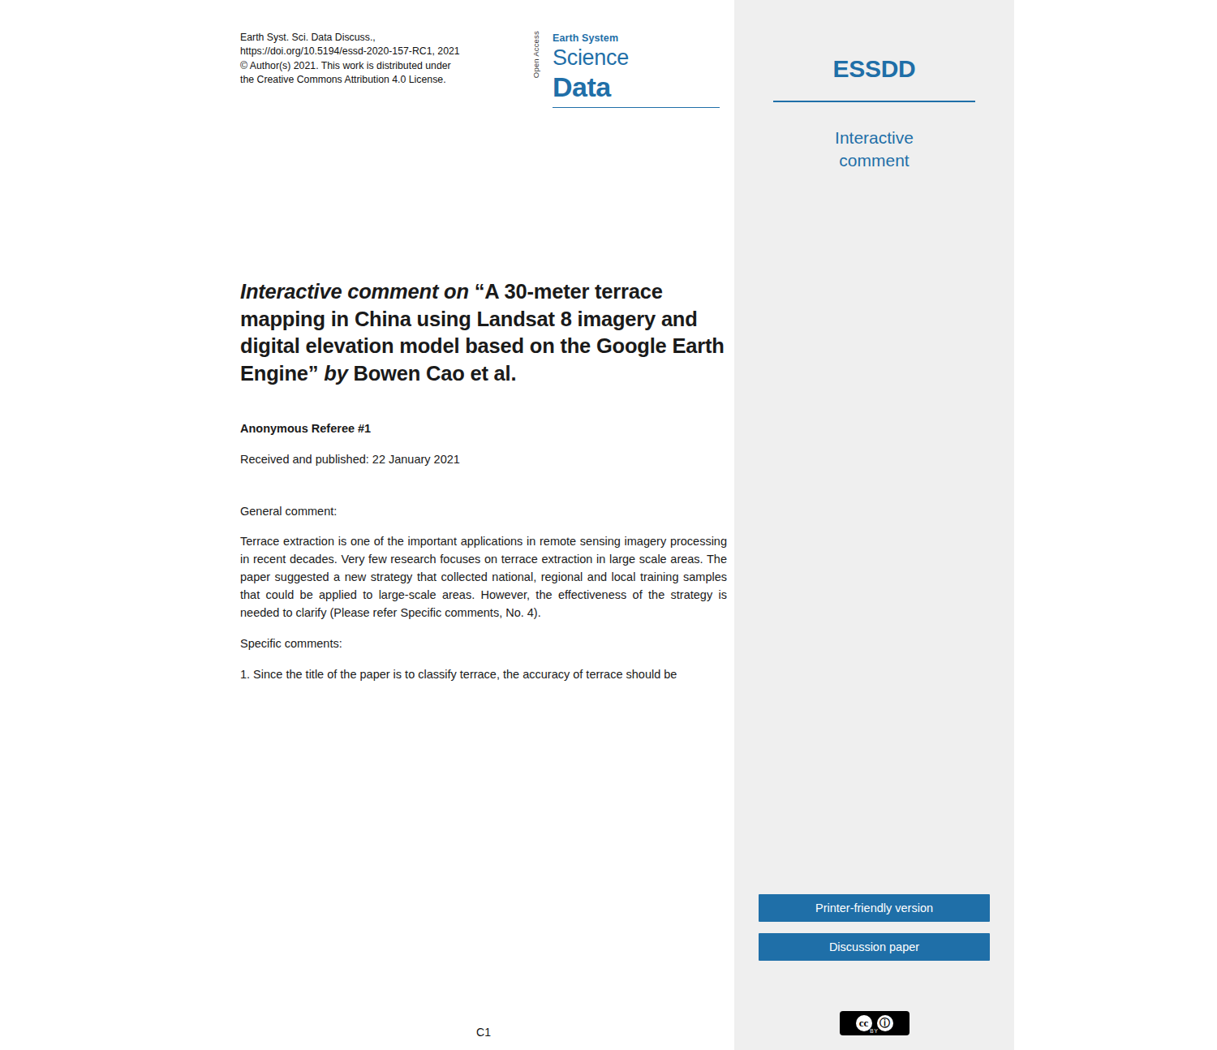Earth Syst. Sci. Data Discuss.,
https://doi.org/10.5194/essd-2020-157-RC1, 2021
© Author(s) 2021. This work is distributed under
the Creative Commons Attribution 4.0 License.
Open Access Discussions Earth System Science Data
Interactive comment on “A 30-meter terrace mapping in China using Landsat 8 imagery and digital elevation model based on the Google Earth Engine” by Bowen Cao et al.
Anonymous Referee #1
Received and published: 22 January 2021
General comment:
Terrace extraction is one of the important applications in remote sensing imagery processing in recent decades. Very few research focuses on terrace extraction in large scale areas. The paper suggested a new strategy that collected national, regional and local training samples that could be applied to large-scale areas. However, the effectiveness of the strategy is needed to clarify (Please refer Specific comments, No. 4).
Specific comments:
1. Since the title of the paper is to classify terrace, the accuracy of terrace should be
C1
ESSDD
Interactive
comment
Printer-friendly version Discussion paper
cc ⓘ BY